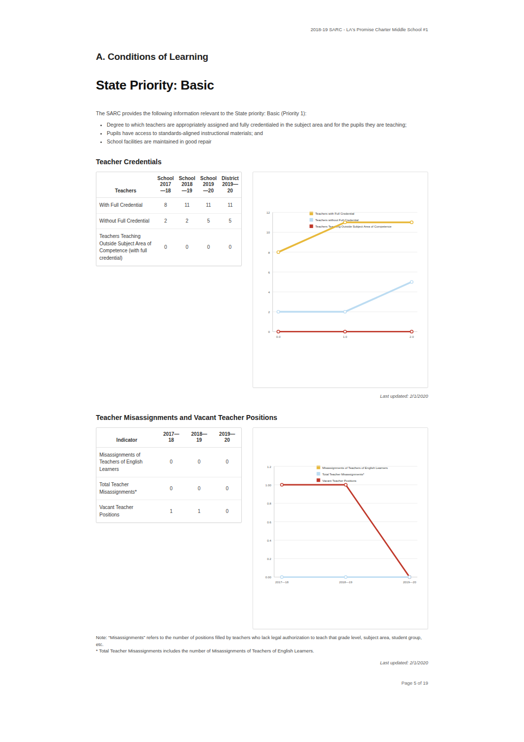2018-19 SARC - LA's Promise Charter Middle School #1
A. Conditions of Learning
State Priority: Basic
The SARC provides the following information relevant to the State priority: Basic (Priority 1):
Degree to which teachers are appropriately assigned and fully credentialed in the subject area and for the pupils they are teaching;
Pupils have access to standards-aligned instructional materials; and
School facilities are maintained in good repair
Teacher Credentials
| Teachers | School 2017 —18 | School 2018 —19 | School 2019 —20 | District 2019— 20 |
| --- | --- | --- | --- | --- |
| With Full Credential | 8 | 11 | 11 | 11 |
| Without Full Credential | 2 | 2 | 5 | 5 |
| Teachers Teaching Outside Subject Area of Competence (with full credential) | 0 | 0 | 0 | 0 |
Teachers with Full Credential Teachers without Full Credential Teachers Teaching Outside Subject Area of Competence 12 10 8 6 4 2 0 0.0 1.0 2.0
Last updated: 2/1/2020
Teacher Misassignments and Vacant Teacher Positions
| Indicator | 2017— 18 | 2018— 19 | 2019— 20 |
| --- | --- | --- | --- |
| Misassignments of Teachers of English Learners | 0 | 0 | 0 |
| Total Teacher Misassignments* | 0 | 0 | 0 |
| Vacant Teacher Positions | 1 | 1 | 0 |
Misassignments of Teachers of English Learners Total Teacher Misassignments* Vacant Teacher Positions 1.2 1.00 0.8 0.6 0.4 0.2 0.00 2017—18 2018—19 2019—20
Note: “Misassignments” refers to the number of positions filled by teachers who lack legal authorization to teach that grade level, subject area, student group, etc.
* Total Teacher Misassignments includes the number of Misassignments of Teachers of English Learners.
Last updated: 2/1/2020
Page 5 of 19